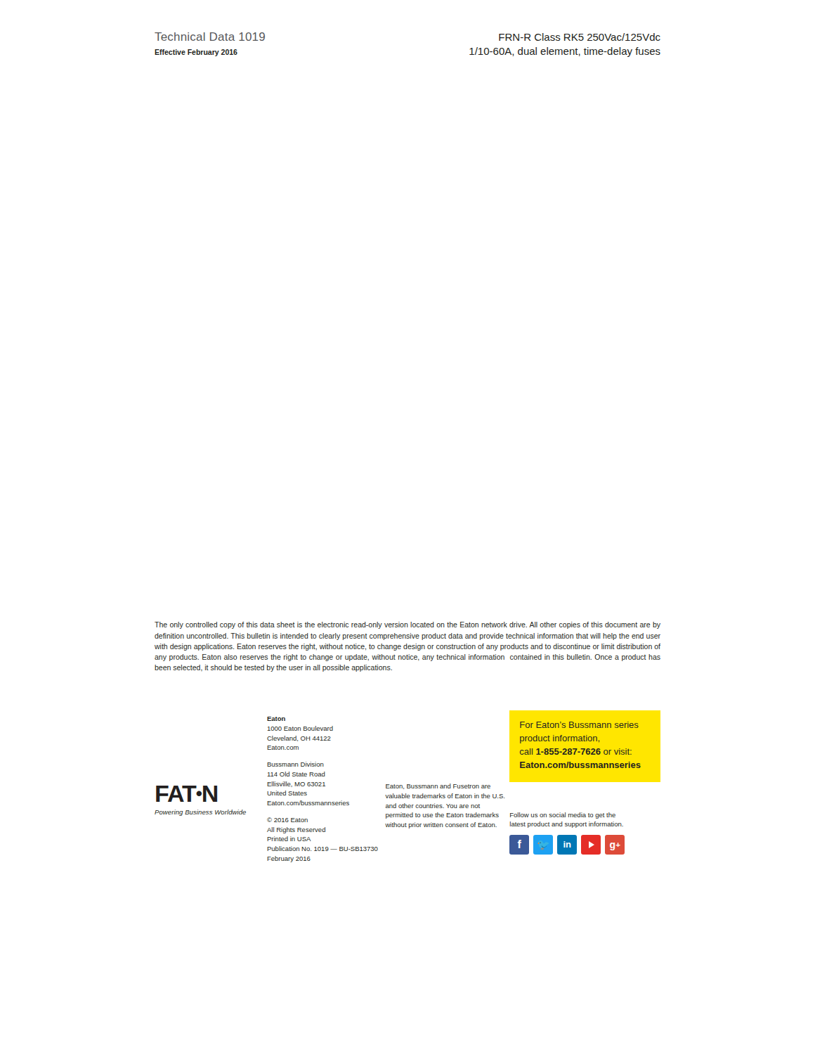Technical Data 1019
Effective February 2016
FRN-R Class RK5 250Vac/125Vdc
1/10-60A, dual element, time-delay fuses
The only controlled copy of this data sheet is the electronic read-only version located on the Eaton network drive. All other copies of this document are by definition uncontrolled. This bulletin is intended to clearly present comprehensive product data and provide technical information that will help the end user with design applications. Eaton reserves the right, without notice, to change design or construction of any products and to discontinue or limit distribution of any products. Eaton also reserves the right to change or update, without notice, any technical information contained in this bulletin. Once a product has been selected, it should be tested by the user in all possible applications.
FAT•N
Powering Business Worldwide
Eaton
1000 Eaton Boulevard
Cleveland, OH 44122
Eaton.com
Bussmann Division
114 Old State Road
Ellisville, MO 63021
United States
Eaton.com/bussmannseries
© 2016 Eaton
All Rights Reserved
Printed in USA
Publication No. 1019 — BU-SB13730
February 2016
Eaton, Bussmann and Fusetron are valuable trademarks of Eaton in the U.S. and other countries. You are not permitted to use the Eaton trademarks without prior written consent of Eaton.
For Eaton’s Bussmann series
product information,
call 1-855-287-7626 or visit:
Eaton.com/bussmannseries
Follow us on social media to get the
latest product and support information.
f 🐦 in g+